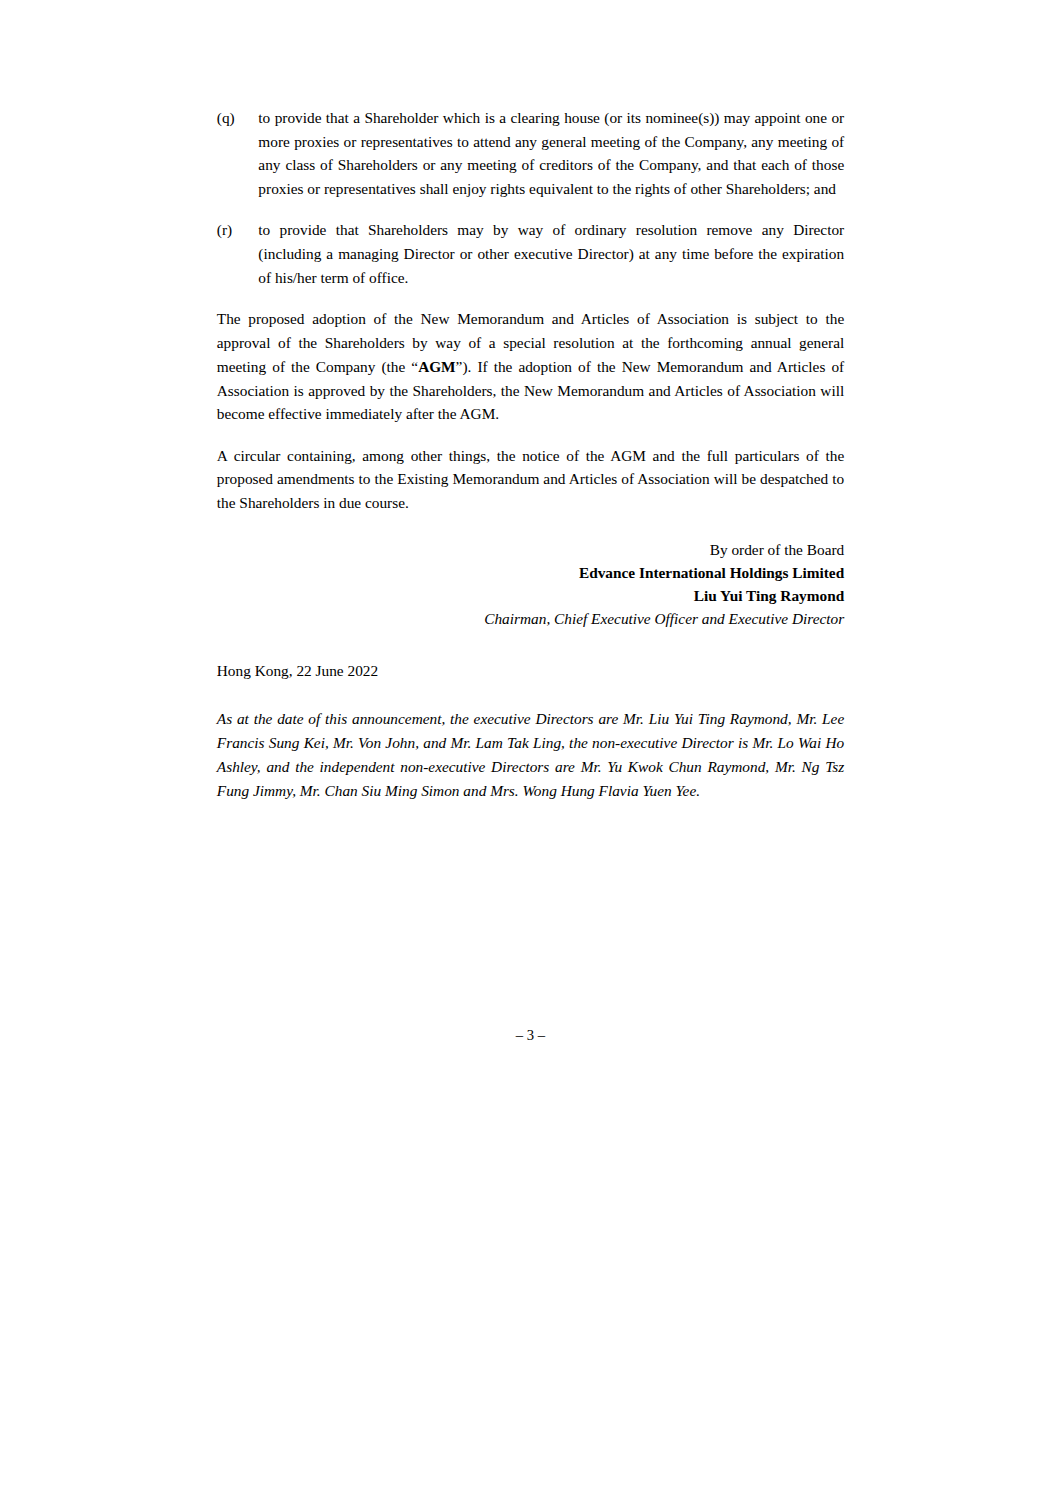(q) to provide that a Shareholder which is a clearing house (or its nominee(s)) may appoint one or more proxies or representatives to attend any general meeting of the Company, any meeting of any class of Shareholders or any meeting of creditors of the Company, and that each of those proxies or representatives shall enjoy rights equivalent to the rights of other Shareholders; and
(r) to provide that Shareholders may by way of ordinary resolution remove any Director (including a managing Director or other executive Director) at any time before the expiration of his/her term of office.
The proposed adoption of the New Memorandum and Articles of Association is subject to the approval of the Shareholders by way of a special resolution at the forthcoming annual general meeting of the Company (the “AGM”). If the adoption of the New Memorandum and Articles of Association is approved by the Shareholders, the New Memorandum and Articles of Association will become effective immediately after the AGM.
A circular containing, among other things, the notice of the AGM and the full particulars of the proposed amendments to the Existing Memorandum and Articles of Association will be despatched to the Shareholders in due course.
By order of the Board Edvance International Holdings Limited Liu Yui Ting Raymond Chairman, Chief Executive Officer and Executive Director
Hong Kong, 22 June 2022
As at the date of this announcement, the executive Directors are Mr. Liu Yui Ting Raymond, Mr. Lee Francis Sung Kei, Mr. Von John, and Mr. Lam Tak Ling, the non-executive Director is Mr. Lo Wai Ho Ashley, and the independent non-executive Directors are Mr. Yu Kwok Chun Raymond, Mr. Ng Tsz Fung Jimmy, Mr. Chan Siu Ming Simon and Mrs. Wong Hung Flavia Yuen Yee.
– 3 –